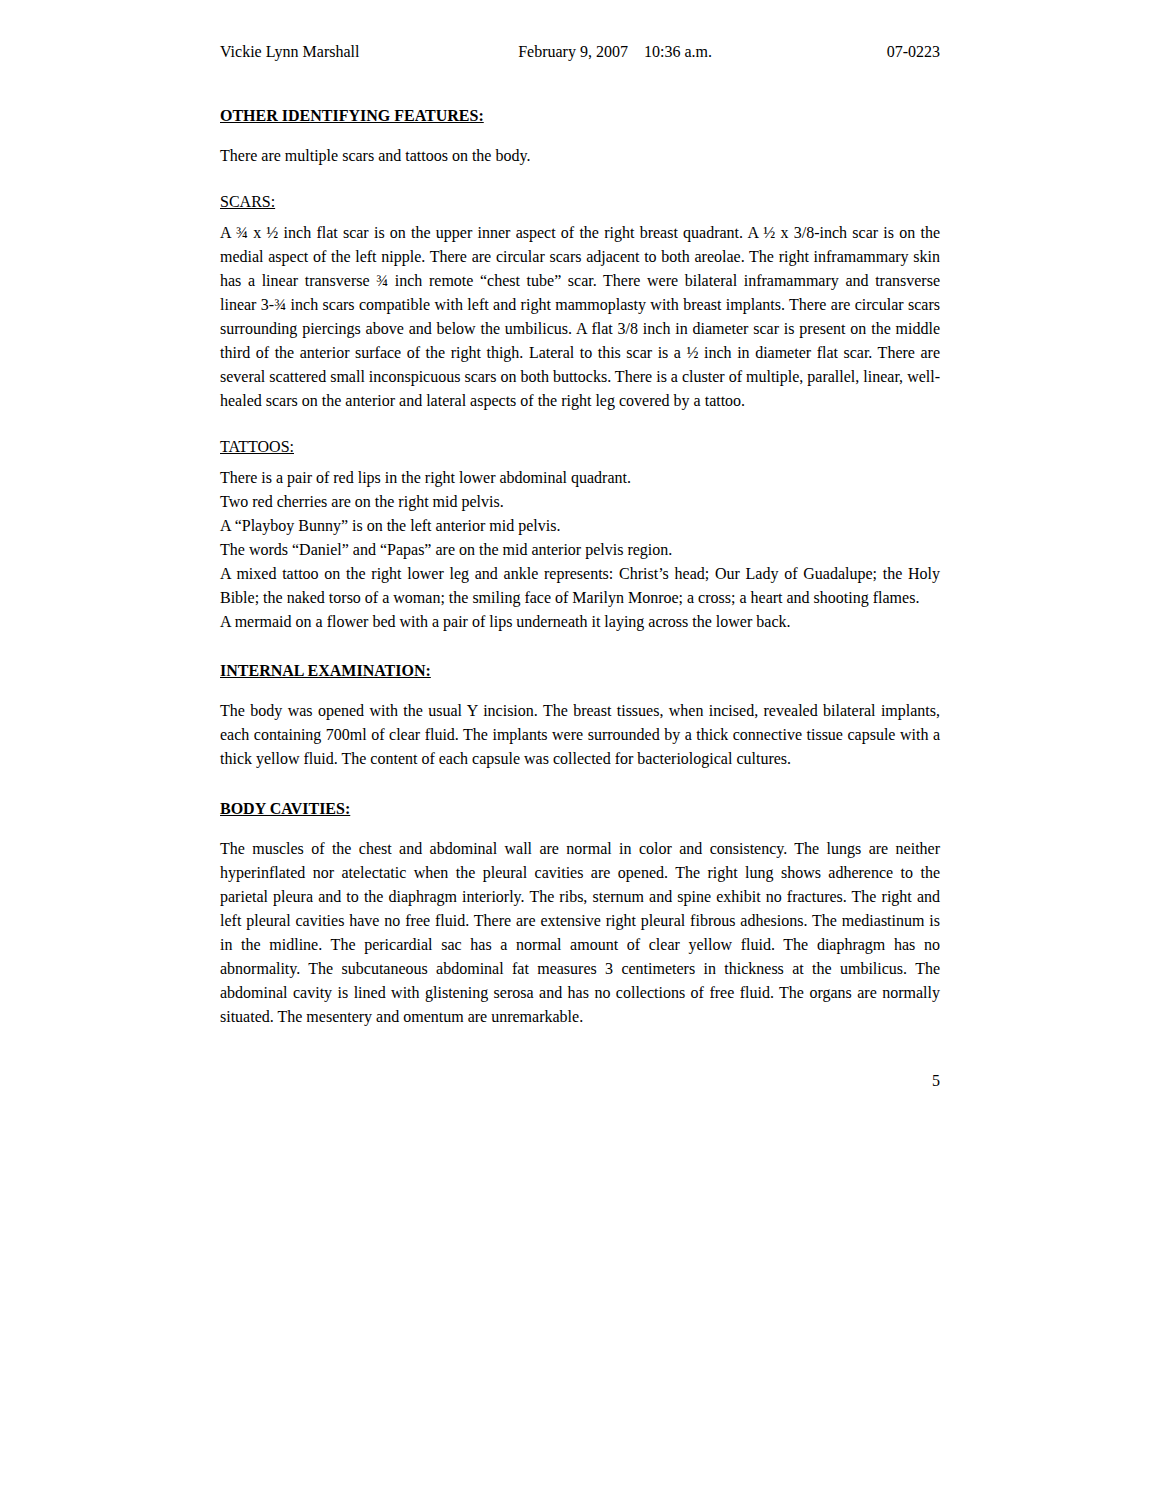Vickie Lynn Marshall February 9, 2007 10:36 a.m. 07-0223
Other Identifying Features:
There are multiple scars and tattoos on the body.
Scars:
A ¾ x ½ inch flat scar is on the upper inner aspect of the right breast quadrant. A ½ x 3/8-inch scar is on the medial aspect of the left nipple. There are circular scars adjacent to both areolae. The right inframammary skin has a linear transverse ¾ inch remote “chest tube” scar. There were bilateral inframammary and transverse linear 3-¾ inch scars compatible with left and right mammoplasty with breast implants. There are circular scars surrounding piercings above and below the umbilicus. A flat 3/8 inch in diameter scar is present on the middle third of the anterior surface of the right thigh. Lateral to this scar is a ½ inch in diameter flat scar. There are several scattered small inconspicuous scars on both buttocks. There is a cluster of multiple, parallel, linear, well-healed scars on the anterior and lateral aspects of the right leg covered by a tattoo.
Tattoos:
There is a pair of red lips in the right lower abdominal quadrant.
Two red cherries are on the right mid pelvis.
A “Playboy Bunny” is on the left anterior mid pelvis.
The words “Daniel” and “Papas” are on the mid anterior pelvis region.
A mixed tattoo on the right lower leg and ankle represents: Christ’s head; Our Lady of Guadalupe; the Holy Bible; the naked torso of a woman; the smiling face of Marilyn Monroe; a cross; a heart and shooting flames.
A mermaid on a flower bed with a pair of lips underneath it laying across the lower back.
Internal Examination:
The body was opened with the usual Y incision. The breast tissues, when incised, revealed bilateral implants, each containing 700ml of clear fluid. The implants were surrounded by a thick connective tissue capsule with a thick yellow fluid. The content of each capsule was collected for bacteriological cultures.
Body Cavities:
The muscles of the chest and abdominal wall are normal in color and consistency. The lungs are neither hyperinflated nor atelectatic when the pleural cavities are opened. The right lung shows adherence to the parietal pleura and to the diaphragm interiorly. The ribs, sternum and spine exhibit no fractures. The right and left pleural cavities have no free fluid. There are extensive right pleural fibrous adhesions. The mediastinum is in the midline. The pericardial sac has a normal amount of clear yellow fluid. The diaphragm has no abnormality. The subcutaneous abdominal fat measures 3 centimeters in thickness at the umbilicus. The abdominal cavity is lined with glistening serosa and has no collections of free fluid. The organs are normally situated. The mesentery and omentum are unremarkable.
5